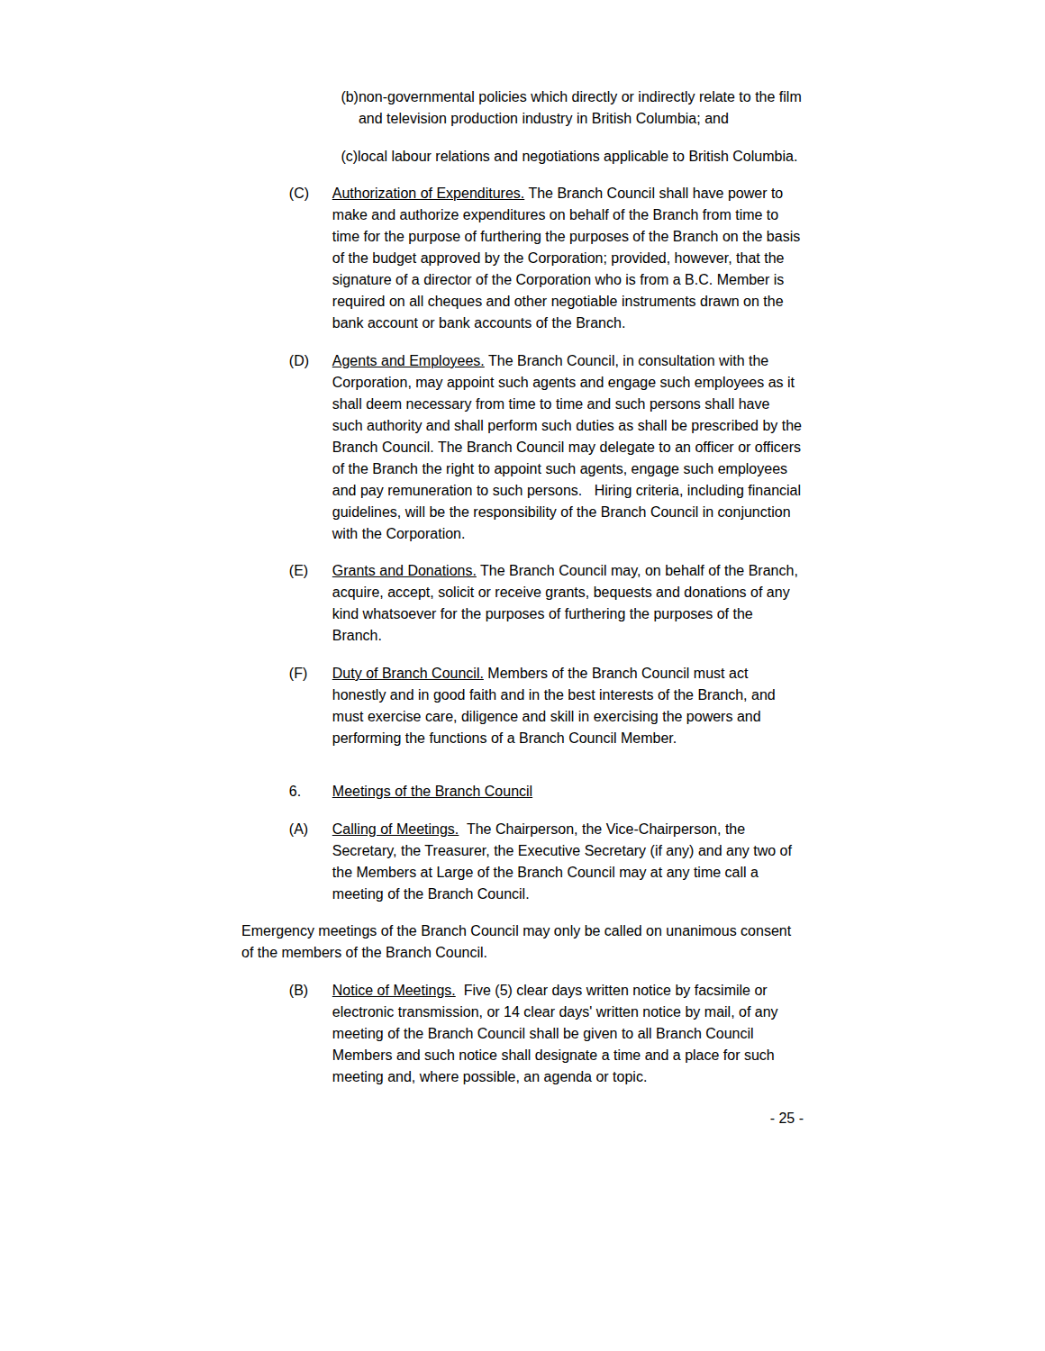(b)
non-governmental policies which directly or indirectly relate to the film and television production industry in British Columbia; and
(c)
local labour relations and negotiations applicable to British Columbia.
(C)
Authorization of Expenditures. The Branch Council shall have power to make and authorize expenditures on behalf of the Branch from time to time for the purpose of furthering the purposes of the Branch on the basis of the budget approved by the Corporation; provided, however, that the signature of a director of the Corporation who is from a B.C. Member is required on all cheques and other negotiable instruments drawn on the bank account or bank accounts of the Branch.
(D)
Agents and Employees. The Branch Council, in consultation with the Corporation, may appoint such agents and engage such employees as it shall deem necessary from time to time and such persons shall have such authority and shall perform such duties as shall be prescribed by the Branch Council. The Branch Council may delegate to an officer or officers of the Branch the right to appoint such agents, engage such employees and pay remuneration to such persons. Hiring criteria, including financial guidelines, will be the responsibility of the Branch Council in conjunction with the Corporation.
(E)
Grants and Donations. The Branch Council may, on behalf of the Branch, acquire, accept, solicit or receive grants, bequests and donations of any kind whatsoever for the purposes of furthering the purposes of the Branch.
(F)
Duty of Branch Council. Members of the Branch Council must act honestly and in good faith and in the best interests of the Branch, and must exercise care, diligence and skill in exercising the powers and performing the functions of a Branch Council Member.
6.
Meetings of the Branch Council
(A)
Calling of Meetings. The Chairperson, the Vice-Chairperson, the Secretary, the Treasurer, the Executive Secretary (if any) and any two of the Members at Large of the Branch Council may at any time call a meeting of the Branch Council.
Emergency meetings of the Branch Council may only be called on unanimous consent of the members of the Branch Council.
(B)
Notice of Meetings. Five (5) clear days written notice by facsimile or electronic transmission, or 14 clear days' written notice by mail, of any meeting of the Branch Council shall be given to all Branch Council Members and such notice shall designate a time and a place for such meeting and, where possible, an agenda or topic.
- 25 -